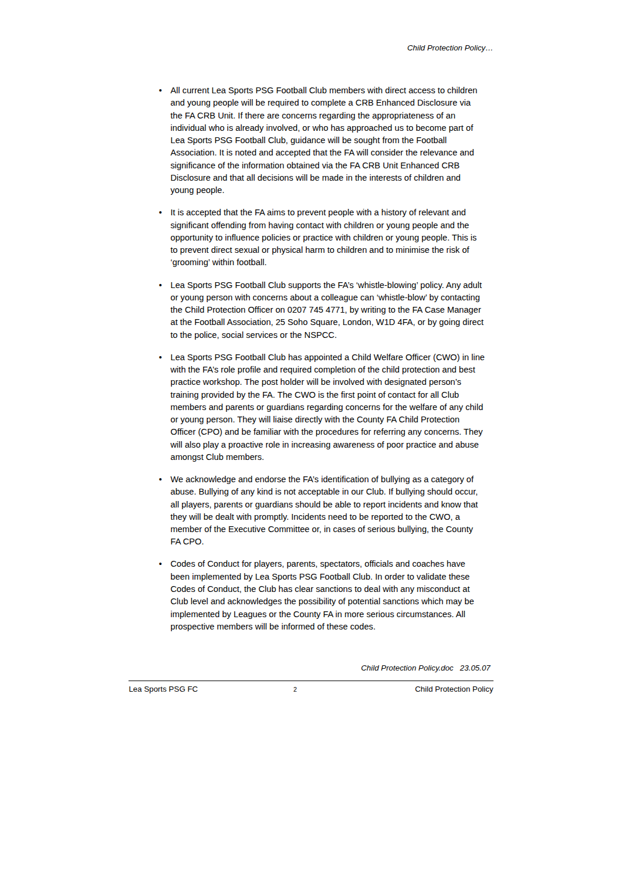Child Protection Policy…
All current Lea Sports PSG Football Club members with direct access to children and young people will be required to complete a CRB Enhanced Disclosure via the FA CRB Unit. If there are concerns regarding the appropriateness of an individual who is already involved, or who has approached us to become part of Lea Sports PSG Football Club, guidance will be sought from the Football Association. It is noted and accepted that the FA will consider the relevance and significance of the information obtained via the FA CRB Unit Enhanced CRB Disclosure and that all decisions will be made in the interests of children and young people.
It is accepted that the FA aims to prevent people with a history of relevant and significant offending from having contact with children or young people and the opportunity to influence policies or practice with children or young people. This is to prevent direct sexual or physical harm to children and to minimise the risk of ‘grooming’ within football.
Lea Sports PSG Football Club supports the FA’s ‘whistle-blowing’ policy. Any adult or young person with concerns about a colleague can ‘whistle-blow’ by contacting the Child Protection Officer on 0207 745 4771, by writing to the FA Case Manager at the Football Association, 25 Soho Square, London, W1D 4FA, or by going direct to the police, social services or the NSPCC.
Lea Sports PSG Football Club has appointed a Child Welfare Officer (CWO) in line with the FA’s role profile and required completion of the child protection and best practice workshop. The post holder will be involved with designated person’s training provided by the FA. The CWO is the first point of contact for all Club members and parents or guardians regarding concerns for the welfare of any child or young person. They will liaise directly with the County FA Child Protection Officer (CPO) and be familiar with the procedures for referring any concerns. They will also play a proactive role in increasing awareness of poor practice and abuse amongst Club members.
We acknowledge and endorse the FA’s identification of bullying as a category of abuse. Bullying of any kind is not acceptable in our Club. If bullying should occur, all players, parents or guardians should be able to report incidents and know that they will be dealt with promptly. Incidents need to be reported to the CWO, a member of the Executive Committee or, in cases of serious bullying, the County FA CPO.
Codes of Conduct for players, parents, spectators, officials and coaches have been implemented by Lea Sports PSG Football Club. In order to validate these Codes of Conduct, the Club has clear sanctions to deal with any misconduct at Club level and acknowledges the possibility of potential sanctions which may be implemented by Leagues or the County FA in more serious circumstances. All prospective members will be informed of these codes.
Child Protection Policy.doc 23.05.07
Lea Sports PSG FC
2
Child Protection Policy